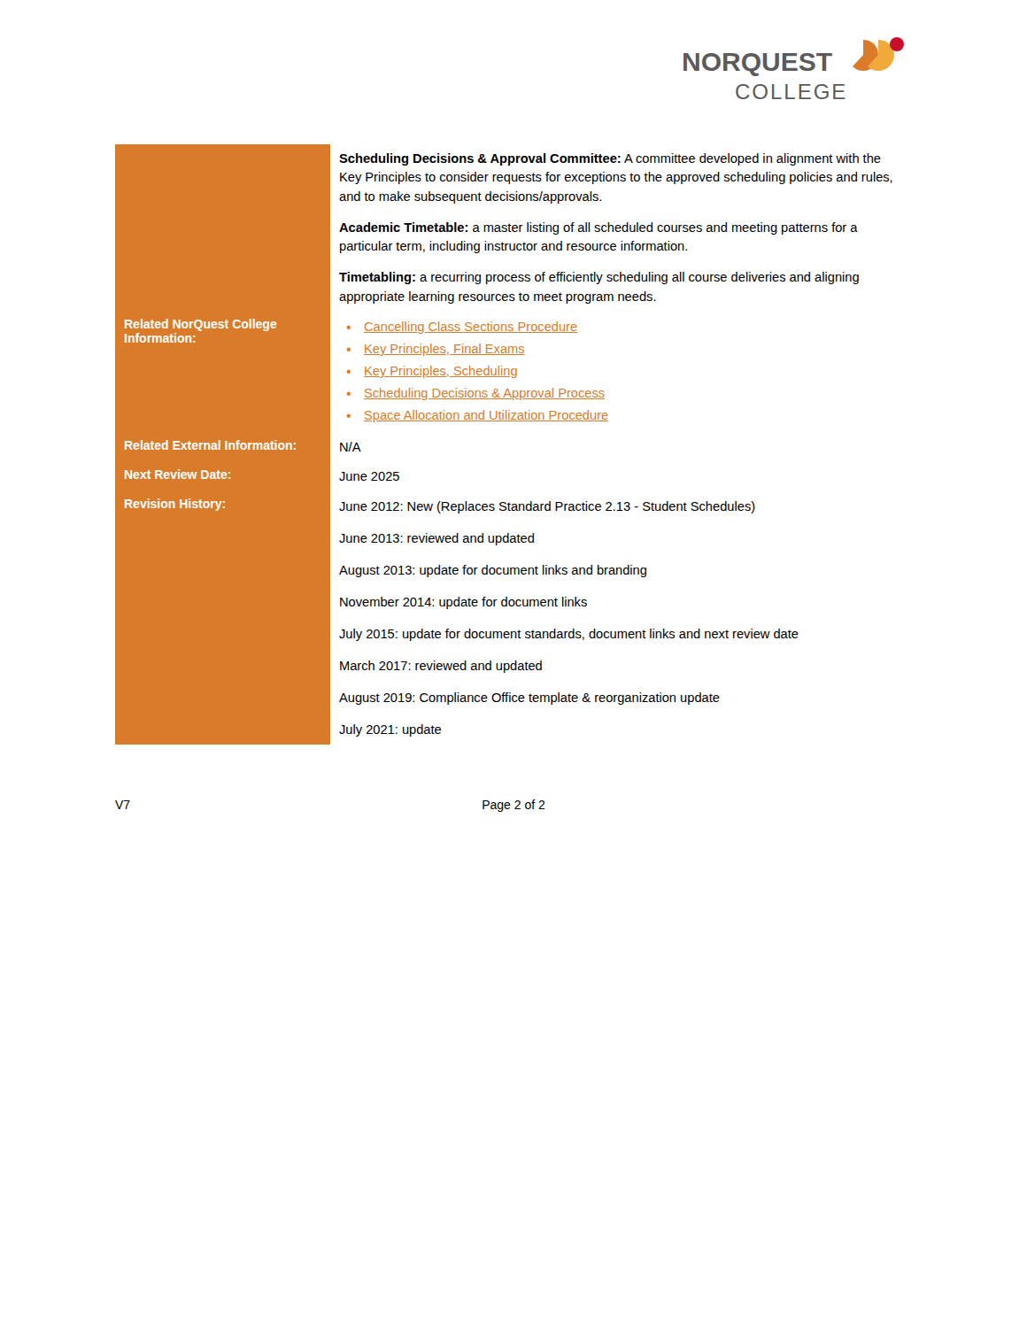NORQUEST COLLEGE
| | Scheduling Decisions & Approval Committee: A committee developed in alignment with the Key Principles to consider requests for exceptions to the approved scheduling policies and rules, and to make subsequent decisions/approvals. Academic Timetable: a master listing of all scheduled courses and meeting patterns for a particular term, including instructor and resource information. Timetabling: a recurring process of efficiently scheduling all course deliveries and aligning appropriate learning resources to meet program needs. |
| Related NorQuest College Information: | Cancelling Class Sections Procedure Key Principles, Final Exams Key Principles, Scheduling Scheduling Decisions & Approval Process Space Allocation and Utilization Procedure |
| Related External Information: | N/A |
| Next Review Date: | June 2025 |
| Revision History: | June 2012: New (Replaces Standard Practice 2.13 - Student Schedules) June 2013: reviewed and updated August 2013: update for document links and branding November 2014: update for document links July 2015: update for document standards, document links and next review date March 2017: reviewed and updated August 2019: Compliance Office template & reorganization update July 2021: update |
V7
Page 2 of 2